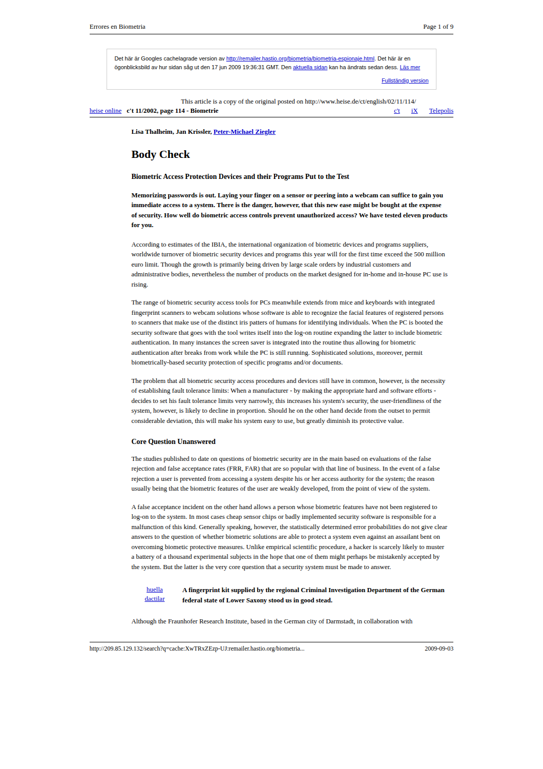Errores en Biometria Page 1 of 9
Det här är Googles cachelagrade version av http://remailer.hastio.org/biometria/biometria-espionaje.html. Det här är en ögonblicksbild av hur sidan såg ut den 17 jun 2009 19:36:31 GMT. Den aktuella sidan kan ha ändrats sedan dess. Läs mer
Fullständig version
This article is a copy of the original posted on http://www.heise.de/ct/english/02/11/114/
heise online c't 11/2002, page 114 - Biometrie c't iX Telepolis
Lisa Thalheim, Jan Krissler, Peter-Michael Ziegler
Body Check
Biometric Access Protection Devices and their Programs Put to the Test
Memorizing passwords is out. Laying your finger on a sensor or peering into a webcam can suffice to gain you immediate access to a system. There is the danger, however, that this new ease might be bought at the expense of security. How well do biometric access controls prevent unauthorized access? We have tested eleven products for you.
According to estimates of the IBIA, the international organization of biometric devices and programs suppliers, worldwide turnover of biometric security devices and programs this year will for the first time exceed the 500 million euro limit. Though the growth is primarily being driven by large scale orders by industrial customers and administrative bodies, nevertheless the number of products on the market designed for in-home and in-house PC use is rising.
The range of biometric security access tools for PCs meanwhile extends from mice and keyboards with integrated fingerprint scanners to webcam solutions whose software is able to recognize the facial features of registered persons to scanners that make use of the distinct iris patters of humans for identifying individuals. When the PC is booted the security software that goes with the tool writes itself into the log-on routine expanding the latter to include biometric authentication. In many instances the screen saver is integrated into the routine thus allowing for biometric authentication after breaks from work while the PC is still running. Sophisticated solutions, moreover, permit biometrically-based security protection of specific programs and/or documents.
The problem that all biometric security access procedures and devices still have in common, however, is the necessity of establishing fault tolerance limits: When a manufacturer - by making the appropriate hard and software efforts - decides to set his fault tolerance limits very narrowly, this increases his system's security, the user-friendliness of the system, however, is likely to decline in proportion. Should he on the other hand decide from the outset to permit considerable deviation, this will make his system easy to use, but greatly diminish its protective value.
Core Question Unanswered
The studies published to date on questions of biometric security are in the main based on evaluations of the false rejection and false acceptance rates (FRR, FAR) that are so popular with that line of business. In the event of a false rejection a user is prevented from accessing a system despite his or her access authority for the system; the reason usually being that the biometric features of the user are weakly developed, from the point of view of the system.
A false acceptance incident on the other hand allows a person whose biometric features have not been registered to log-on to the system. In most cases cheap sensor chips or badly implemented security software is responsible for a malfunction of this kind. Generally speaking, however, the statistically determined error probabilities do not give clear answers to the question of whether biometric solutions are able to protect a system even against an assailant bent on overcoming biometic protective measures. Unlike empirical scientific procedure, a hacker is scarcely likely to muster a battery of a thousand experimental subjects in the hope that one of them might perhaps be mistakenly accepted by the system. But the latter is the very core question that a security system must be made to answer.
huella dactilar
A fingerprint kit supplied by the regional Criminal Investigation Department of the German federal state of Lower Saxony stood us in good stead.
Although the Fraunhofer Research Institute, based in the German city of Darmstadt, in collaboration with
http://209.85.129.132/search?q=cache:XwTRxZEzp-UJ:remailer.hastio.org/biometria... 2009-09-03